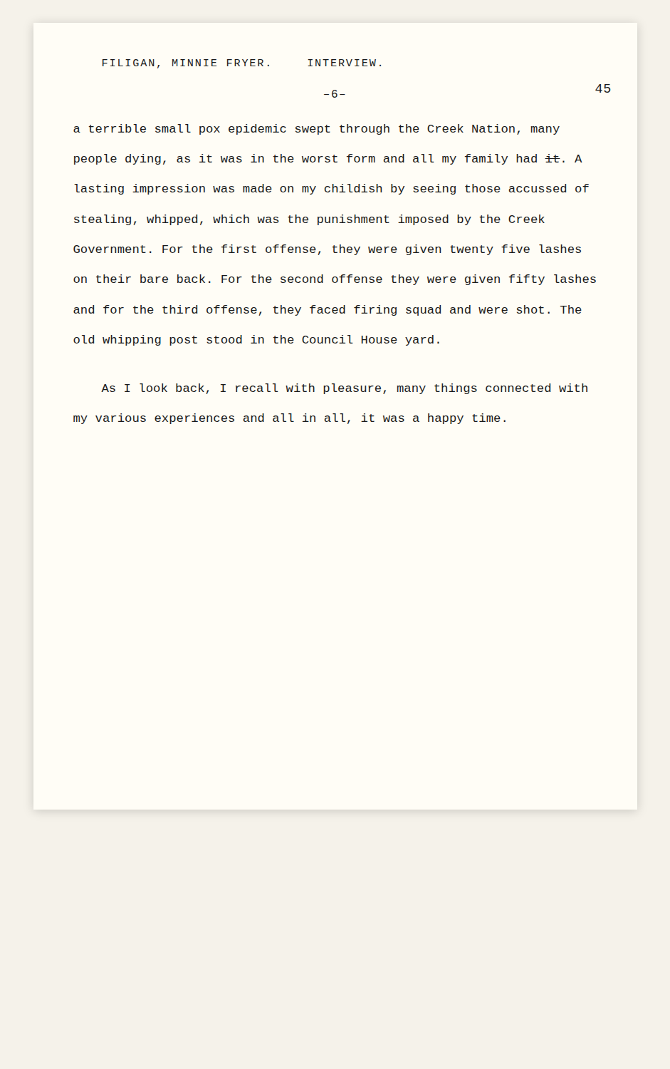Filigan, Minnie Fryer. Interview.
–6–
45
a terrible small pox epidemic swept through the Creek Nation, many people dying, as it was in the worst form and all my family had it. A lasting impression was made on my childish by seeing those accussed of stealing, whipped, which was the punishment imposed by the Creek Government. For the first offense, they were given twenty five lashes on their bare back. For the second offense they were given fifty lashes and for the third offense, they faced firing squad and were shot. The old whipping post stood in the Council House yard.
As I look back, I recall with pleasure, many things connected with my various experiences and all in all, it was a happy time.